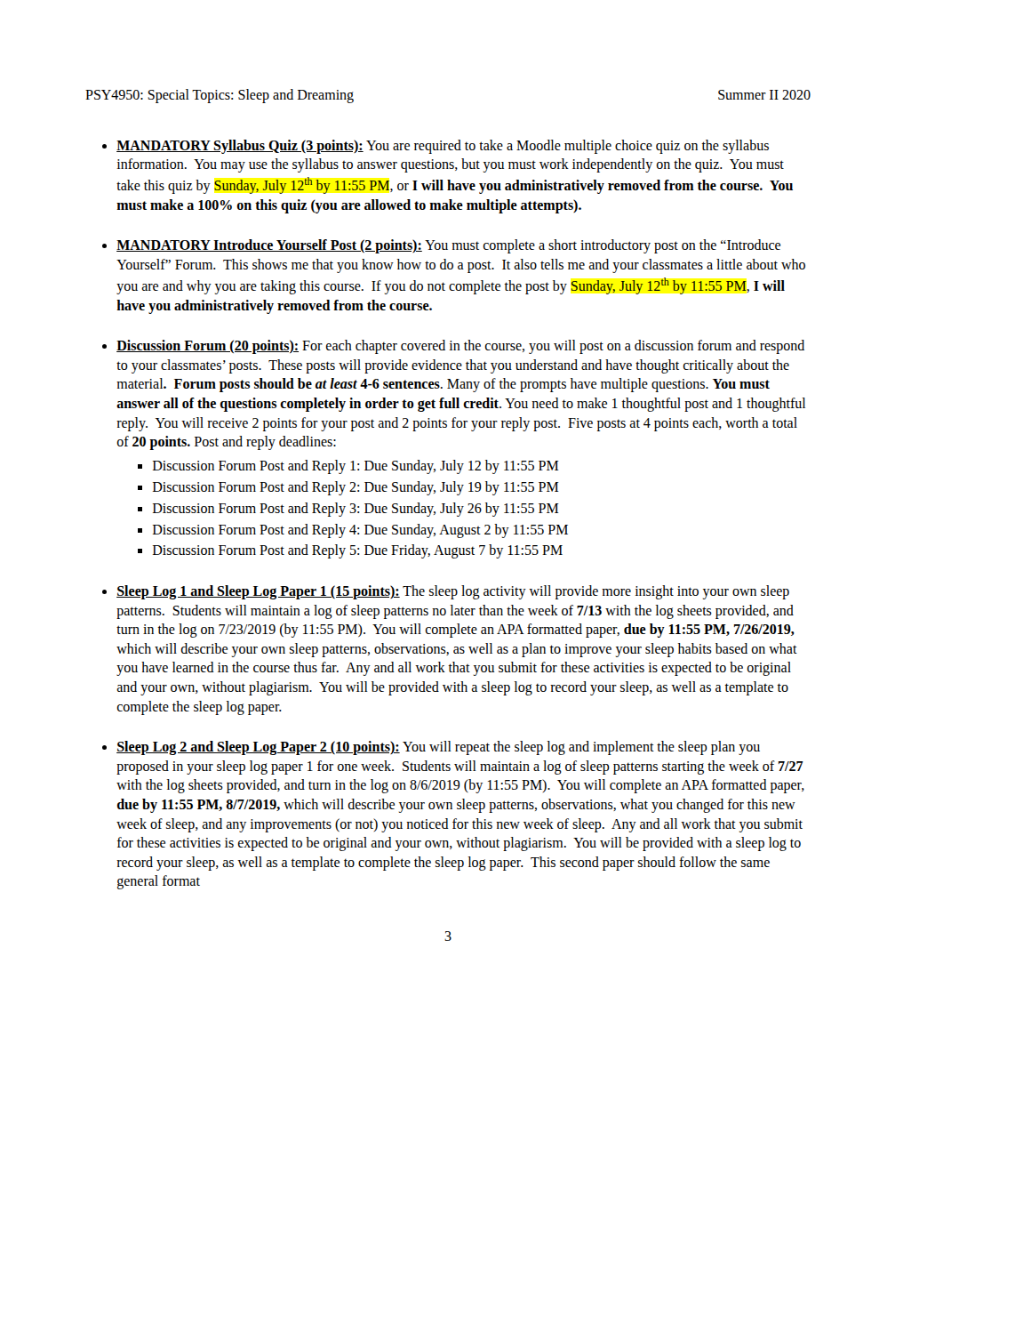PSY4950: Special Topics: Sleep and Dreaming Summer II 2020
MANDATORY Syllabus Quiz (3 points): You are required to take a Moodle multiple choice quiz on the syllabus information. You may use the syllabus to answer questions, but you must work independently on the quiz. You must take this quiz by Sunday, July 12th by 11:55 PM, or I will have you administratively removed from the course. You must make a 100% on this quiz (you are allowed to make multiple attempts).
MANDATORY Introduce Yourself Post (2 points): You must complete a short introductory post on the “Introduce Yourself” Forum. This shows me that you know how to do a post. It also tells me and your classmates a little about who you are and why you are taking this course. If you do not complete the post by Sunday, July 12th by 11:55 PM, I will have you administratively removed from the course.
Discussion Forum (20 points): For each chapter covered in the course, you will post on a discussion forum and respond to your classmates’ posts. These posts will provide evidence that you understand and have thought critically about the material. Forum posts should be at least 4-6 sentences. Many of the prompts have multiple questions. You must answer all of the questions completely in order to get full credit. You need to make 1 thoughtful post and 1 thoughtful reply. You will receive 2 points for your post and 2 points for your reply post. Five posts at 4 points each, worth a total of 20 points. Post and reply deadlines:
Discussion Forum Post and Reply 1: Due Sunday, July 12 by 11:55 PM
Discussion Forum Post and Reply 2: Due Sunday, July 19 by 11:55 PM
Discussion Forum Post and Reply 3: Due Sunday, July 26 by 11:55 PM
Discussion Forum Post and Reply 4: Due Sunday, August 2 by 11:55 PM
Discussion Forum Post and Reply 5: Due Friday, August 7 by 11:55 PM
Sleep Log 1 and Sleep Log Paper 1 (15 points): The sleep log activity will provide more insight into your own sleep patterns. Students will maintain a log of sleep patterns no later than the week of 7/13 with the log sheets provided, and turn in the log on 7/23/2019 (by 11:55 PM). You will complete an APA formatted paper, due by 11:55 PM, 7/26/2019, which will describe your own sleep patterns, observations, as well as a plan to improve your sleep habits based on what you have learned in the course thus far. Any and all work that you submit for these activities is expected to be original and your own, without plagiarism. You will be provided with a sleep log to record your sleep, as well as a template to complete the sleep log paper.
Sleep Log 2 and Sleep Log Paper 2 (10 points): You will repeat the sleep log and implement the sleep plan you proposed in your sleep log paper 1 for one week. Students will maintain a log of sleep patterns starting the week of 7/27 with the log sheets provided, and turn in the log on 8/6/2019 (by 11:55 PM). You will complete an APA formatted paper, due by 11:55 PM, 8/7/2019, which will describe your own sleep patterns, observations, what you changed for this new week of sleep, and any improvements (or not) you noticed for this new week of sleep. Any and all work that you submit for these activities is expected to be original and your own, without plagiarism. You will be provided with a sleep log to record your sleep, as well as a template to complete the sleep log paper. This second paper should follow the same general format
3